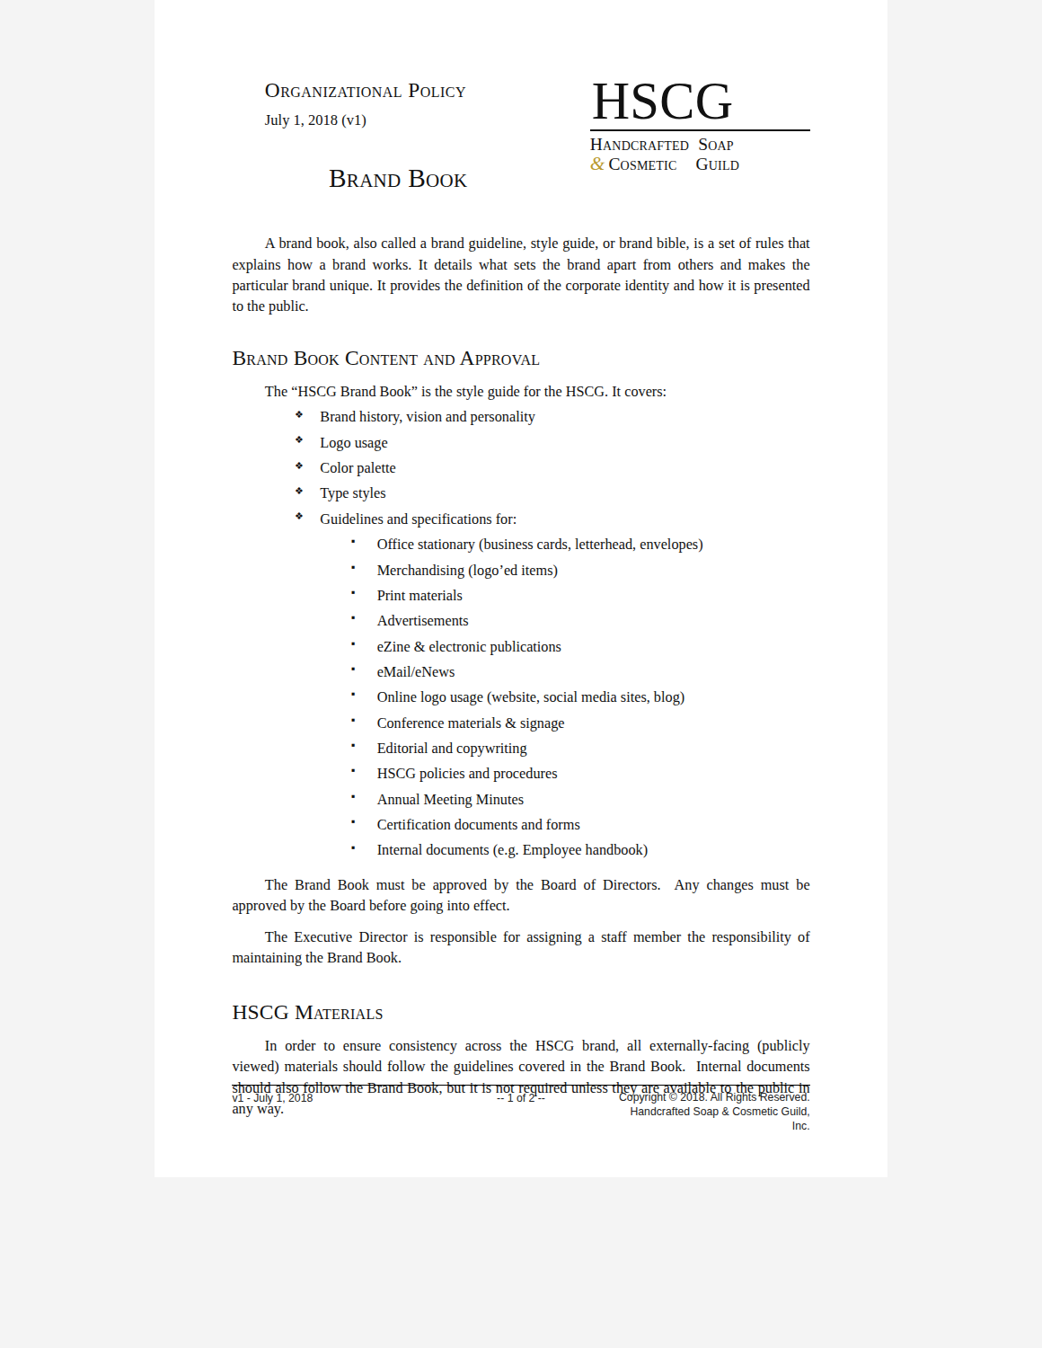Organizational Policy
July 1, 2018 (v1)
Brand Book
HSCG
Handcrafted Soap &Cosmetic Guild
A brand book, also called a brand guideline, style guide, or brand bible, is a set of rules that explains how a brand works. It details what sets the brand apart from others and makes the particular brand unique. It provides the definition of the corporate identity and how it is presented to the public.
Brand Book Content and Approval
The “HSCG Brand Book” is the style guide for the HSCG. It covers:
Brand history, vision and personality
Logo usage
Color palette
Type styles
Guidelines and specifications for:
Office stationary (business cards, letterhead, envelopes)
Merchandising (logo’ed items)
Print materials
Advertisements
eZine & electronic publications
eMail/eNews
Online logo usage (website, social media sites, blog)
Conference materials & signage
Editorial and copywriting
HSCG policies and procedures
Annual Meeting Minutes
Certification documents and forms
Internal documents (e.g. Employee handbook)
The Brand Book must be approved by the Board of Directors. Any changes must be approved by the Board before going into effect.
The Executive Director is responsible for assigning a staff member the responsibility of maintaining the Brand Book.
HSCG Materials
In order to ensure consistency across the HSCG brand, all externally-facing (publicly viewed) materials should follow the guidelines covered in the Brand Book. Internal documents should also follow the Brand Book, but it is not required unless they are available to the public in any way.
v1 - July 1, 2018
-- 1 of 2 --
Copyright © 2018. All Rights Reserved.
Handcrafted Soap & Cosmetic Guild, Inc.